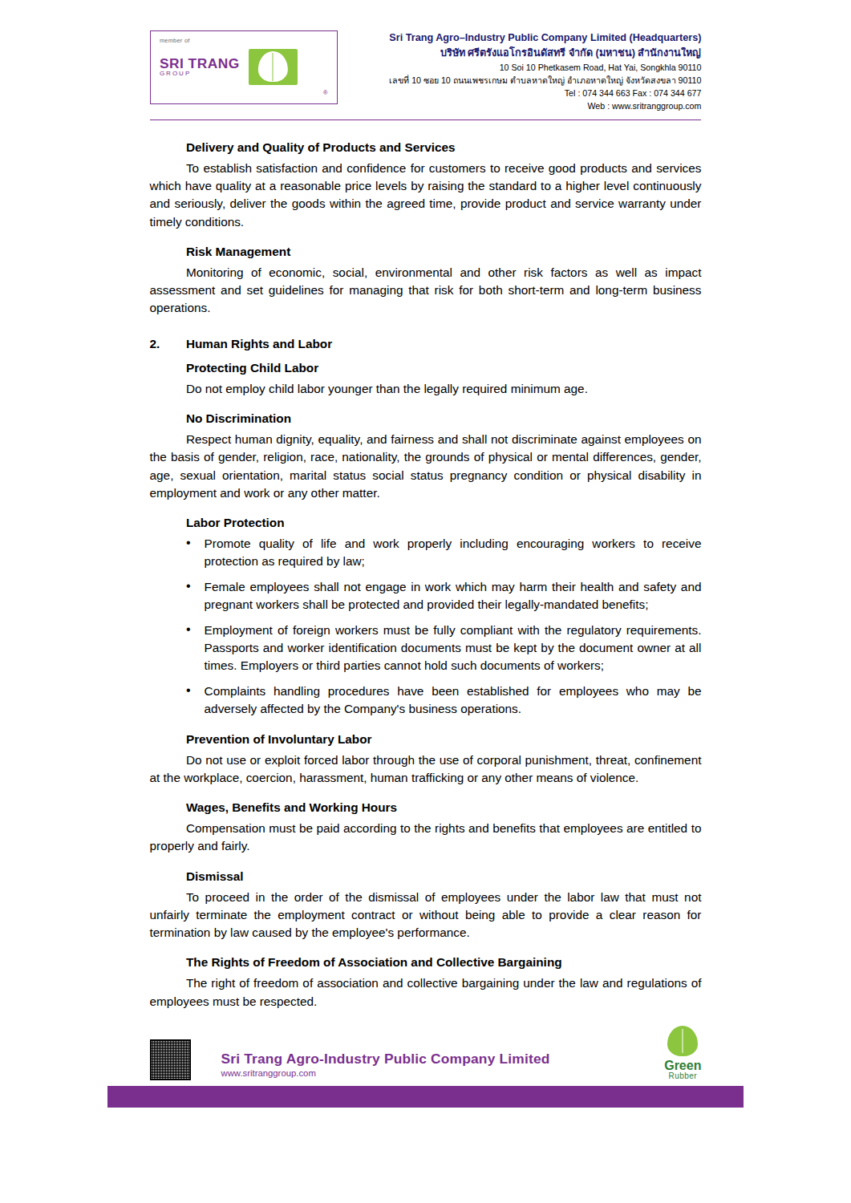member of
SRI TRANGGROUP
®
Sri Trang Agro–Industry Public Company Limited (Headquarters)
บริษัท ศรีตรังแอโกรอินดัสทรี จำกัด (มหาชน) สำนักงานใหญ่
10 Soi 10 Phetkasem Road, Hat Yai, Songkhla 90110
เลขที่ 10 ซอย 10 ถนนเพชรเกษม ตำบลหาดใหญ่ อำเภอหาดใหญ่ จังหวัดสงขลา 90110
Tel : 074 344 663 Fax : 074 344 677
Web : www.sritranggroup.com
Delivery and Quality of Products and Services
To establish satisfaction and confidence for customers to receive good products and services which have quality at a reasonable price levels by raising the standard to a higher level continuously and seriously, deliver the goods within the agreed time, provide product and service warranty under timely conditions.
Risk Management
Monitoring of economic, social, environmental and other risk factors as well as impact assessment and set guidelines for managing that risk for both short-term and long-term business operations.
2. Human Rights and Labor
Protecting Child Labor
Do not employ child labor younger than the legally required minimum age.
No Discrimination
Respect human dignity, equality, and fairness and shall not discriminate against employees on the basis of gender, religion, race, nationality, the grounds of physical or mental differences, gender, age, sexual orientation, marital status social status pregnancy condition or physical disability in employment and work or any other matter.
Labor Protection
Promote quality of life and work properly including encouraging workers to receive protection as required by law;
Female employees shall not engage in work which may harm their health and safety and pregnant workers shall be protected and provided their legally-mandated benefits;
Employment of foreign workers must be fully compliant with the regulatory requirements. Passports and worker identification documents must be kept by the document owner at all times. Employers or third parties cannot hold such documents of workers;
Complaints handling procedures have been established for employees who may be adversely affected by the Company's business operations.
Prevention of Involuntary Labor
Do not use or exploit forced labor through the use of corporal punishment, threat, confinement at the workplace, coercion, harassment, human trafficking or any other means of violence.
Wages, Benefits and Working Hours
Compensation must be paid according to the rights and benefits that employees are entitled to properly and fairly.
Dismissal
To proceed in the order of the dismissal of employees under the labor law that must not unfairly terminate the employment contract or without being able to provide a clear reason for termination by law caused by the employee's performance.
The Rights of Freedom of Association and Collective Bargaining
The right of freedom of association and collective bargaining under the law and regulations of employees must be respected.
Sri Trang Agro-Industry Public Company Limited
www.sritranggroup.com
Green
Rubber